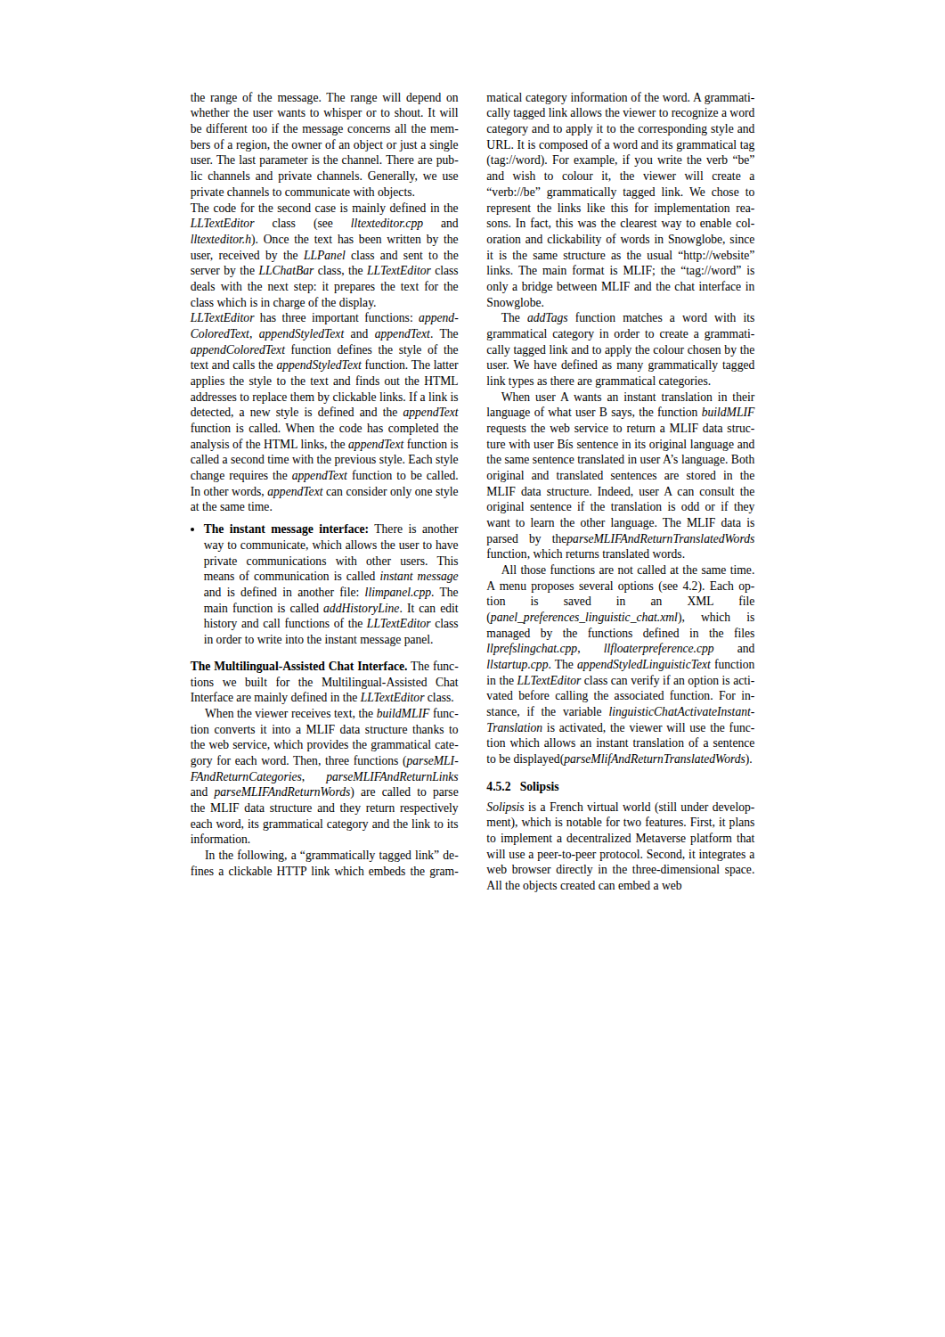the range of the message. The range will depend on whether the user wants to whisper or to shout. It will be different too if the message concerns all the members of a region, the owner of an object or just a single user. The last parameter is the channel. There are public channels and private channels. Generally, we use private channels to communicate with objects.
The code for the second case is mainly defined in the LLTextEditor class (see lltexteditor.cpp and lltexteditor.h). Once the text has been written by the user, received by the LLPanel class and sent to the server by the LLChatBar class, the LLTextEditor class deals with the next step: it prepares the text for the class which is in charge of the display.
LLTextEditor has three important functions: appendColoredText, appendStyledText and appendText. The appendColoredText function defines the style of the text and calls the appendStyledText function. The latter applies the style to the text and finds out the HTML addresses to replace them by clickable links. If a link is detected, a new style is defined and the appendText function is called. When the code has completed the analysis of the HTML links, the appendText function is called a second time with the previous style. Each style change requires the appendText function to be called. In other words, appendText can consider only one style at the same time.
The instant message interface: There is another way to communicate, which allows the user to have private communications with other users. This means of communication is called instant message and is defined in another file: llimpanel.cpp. The main function is called addHistoryLine. It can edit history and call functions of the LLTextEditor class in order to write into the instant message panel.
The Multilingual-Assisted Chat Interface. The functions we built for the Multilingual-Assisted Chat Interface are mainly defined in the LLTextEditor class.
When the viewer receives text, the buildMLIF function converts it into a MLIF data structure thanks to the web service, which provides the grammatical category for each word. Then, three functions (parseMLIFAndReturnCategories, parseMLIFAndReturnLinks and parseMLIFAndReturnWords) are called to parse the MLIF data structure and they return respectively each word, its grammatical category and the link to its information.
In the following, a “grammatically tagged link” defines a clickable HTTP link which embeds the grammatical category information of the word. A grammatically tagged link allows the viewer to recognize a word category and to apply it to the corresponding style and URL. It is composed of a word and its grammatical tag (tag://word). For example, if you write the verb “be” and wish to colour it, the viewer will create a “verb://be” grammatically tagged link. We chose to represent the links like this for implementation reasons. In fact, this was the clearest way to enable coloration and clickability of words in Snowglobe, since it is the same structure as the usual “http://website” links. The main format is MLIF; the “tag://word” is only a bridge between MLIF and the chat interface in Snowglobe.
The addTags function matches a word with its grammatical category in order to create a grammatically tagged link and to apply the colour chosen by the user. We have defined as many grammatically tagged link types as there are grammatical categories.
When user A wants an instant translation in their language of what user B says, the function buildMLIF requests the web service to return a MLIF data structure with user Bís sentence in its original language and the same sentence translated in user A’s language. Both original and translated sentences are stored in the MLIF data structure. Indeed, user A can consult the original sentence if the translation is odd or if they want to learn the other language. The MLIF data is parsed by theparseMLIFAndReturnTranslatedWords function, which returns translated words.
All those functions are not called at the same time. A menu proposes several options (see 4.2). Each option is saved in an XML file (panel_preferences_linguistic_chat.xml), which is managed by the functions defined in the files llprefslingchat.cpp, llfloaterpreference.cpp and llstartup.cpp. The appendStyledLinguisticText function in the LLTextEditor class can verify if an option is activated before calling the associated function. For instance, if the variable linguisticChatActivateInstantTranslation is activated, the viewer will use the function which allows an instant translation of a sentence to be displayed(parseMlifAndReturnTranslatedWords).
4.5.2 Solipsis
Solipsis is a French virtual world (still under development), which is notable for two features. First, it plans to implement a decentralized Metaverse platform that will use a peer-to-peer protocol. Second, it integrates a web browser directly in the three-dimensional space. All the objects created can embed a web